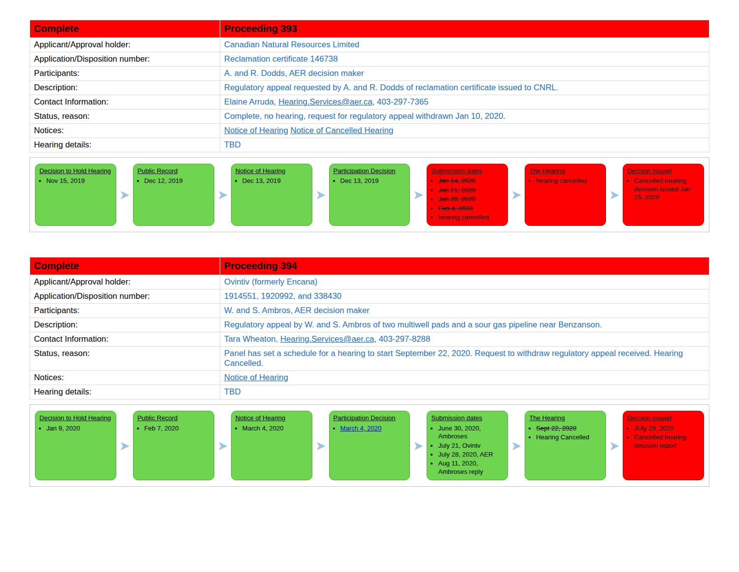| Complete | Proceeding 393 |
| --- | --- |
| Applicant/Approval holder: | Canadian Natural Resources Limited |
| Application/Disposition number: | Reclamation certificate 146738 |
| Participants: | A. and R. Dodds, AER decision maker |
| Description: | Regulatory appeal requested by A. and R. Dodds of reclamation certificate issued to CNRL. |
| Contact Information: | Elaine Arruda, Hearing.Services@aer.ca , 403-297-7365 |
| Status, reason: | Complete, no hearing, request for regulatory appeal withdrawn Jan 10, 2020. |
| Notices: | Notice of Hearing Notice of Cancelled Hearing |
| Hearing details: | TBD |
Decision to Hold Hearing
Nov 15, 2019
➤
Public Record
Dec 12, 2019
➤
Notice of Hearing
Dec 13, 2019
➤
Participation Decision
Dec 13, 2019
➤
Submission dates
Jan 14, 2020
Jan 21, 2020
Jan 28, 2020
Feb 4, 2020
hearing cancelled
➤
The Hearing
hearing cancelled
➤
Decsion Issued
Cancelled hearing decision issued Jan 15, 2020
| Complete | Proceeding 394 |
| --- | --- |
| Applicant/Approval holder: | Ovintiv (formerly Encana) |
| Application/Disposition number: | 1914551, 1920992, and 338430 |
| Participants: | W. and S. Ambros, AER decision maker |
| Description: | Regulatory appeal by W. and S. Ambros of two multiwell pads and a sour gas pipeline near Benzanson. |
| Contact Information: | Tara Wheaton, Hearing.Services@aer.ca , 403-297-8288 |
| Status, reason: | Panel has set a schedule for a hearing to start September 22, 2020. Request to withdraw regulatory appeal received. Hearing Cancelled. |
| Notices: | Notice of Hearing |
| Hearing details: | TBD |
Decision to Hold Hearing
Jan 9, 2020
➤
Public Record
Feb 7, 2020
➤
Notice of Hearing
March 4, 2020
➤
Participation Decision
March 4, 2020
➤
Submission dates
June 30, 2020, Ambroses
July 21, Ovintv
July 28, 2020, AER
Aug 11, 2020, Ambroses reply
➤
The Hearing
Sept 22, 2020
Hearing Cancelled
➤
Decsion Issued
JUly 29, 2020
Cancelled hearing decision report